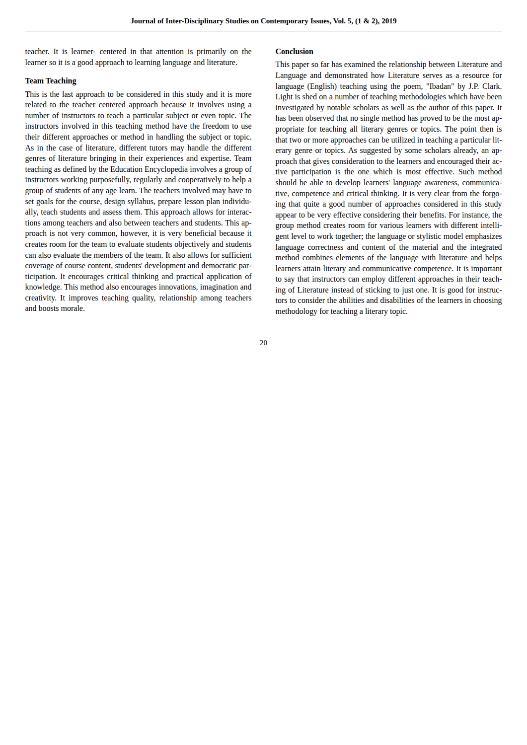Journal of Inter-Disciplinary Studies on Contemporary Issues, Vol. 5, (1 & 2), 2019
teacher. It is learner- centered in that attention is primarily on the learner so it is a good approach to learning language and literature.
Team Teaching
This is the last approach to be considered in this study and it is more related to the teacher centered approach because it involves using a number of instructors to teach a particular subject or even topic. The instructors involved in this teaching method have the freedom to use their different approaches or method in handling the subject or topic. As in the case of literature, different tutors may handle the different genres of literature bringing in their experiences and expertise. Team teaching as defined by the Education Encyclopedia involves a group of instructors working purposefully, regularly and cooperatively to help a group of students of any age learn. The teachers involved may have to set goals for the course, design syllabus, prepare lesson plan individually, teach students and assess them. This approach allows for interactions among teachers and also between teachers and students. This approach is not very common, however, it is very beneficial because it creates room for the team to evaluate students objectively and students can also evaluate the members of the team. It also allows for sufficient coverage of course content, students' development and democratic participation. It encourages critical thinking and practical application of knowledge. This method also encourages innovations, imagination and creativity. It improves teaching quality, relationship among teachers and boosts morale.
Conclusion
This paper so far has examined the relationship between Literature and Language and demonstrated how Literature serves as a resource for language (English) teaching using the poem, "Ibadan" by J.P. Clark. Light is shed on a number of teaching methodologies which have been investigated by notable scholars as well as the author of this paper. It has been observed that no single method has proved to be the most appropriate for teaching all literary genres or topics. The point then is that two or more approaches can be utilized in teaching a particular literary genre or topics. As suggested by some scholars already, an approach that gives consideration to the learners and encouraged their active participation is the one which is most effective. Such method should be able to develop learners' language awareness, communicative, competence and critical thinking. It is very clear from the forgoing that quite a good number of approaches considered in this study appear to be very effective considering their benefits. For instance, the group method creates room for various learners with different intelligent level to work together; the language or stylistic model emphasizes language correctness and content of the material and the integrated method combines elements of the language with literature and helps learners attain literary and communicative competence. It is important to say that instructors can employ different approaches in their teaching of Literature instead of sticking to just one. It is good for instructors to consider the abilities and disabilities of the learners in choosing methodology for teaching a literary topic.
20